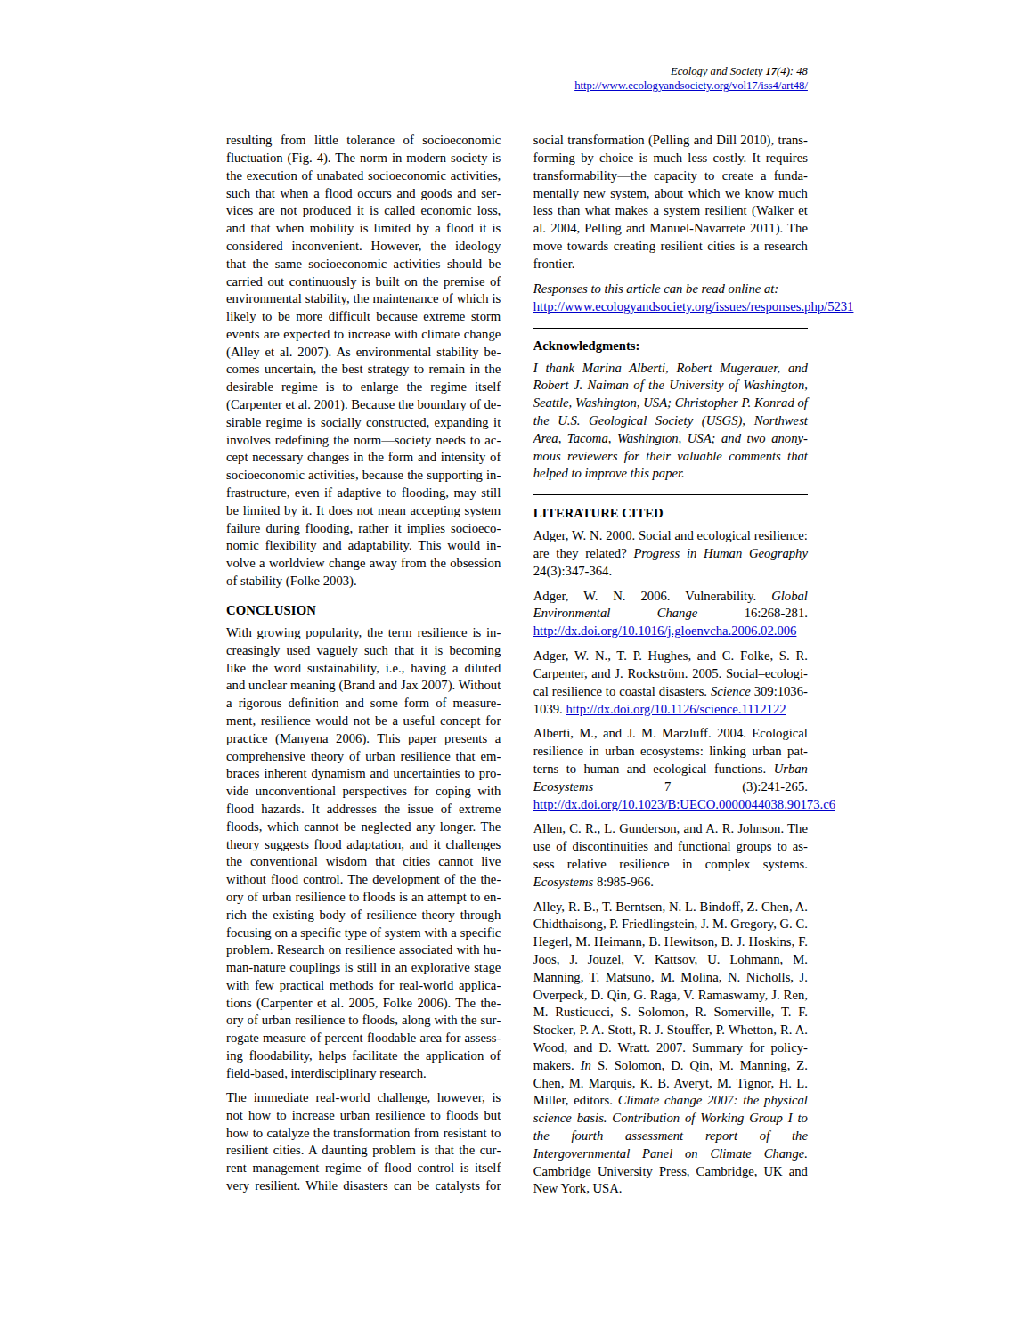Ecology and Society 17(4): 48
http://www.ecologyandsociety.org/vol17/iss4/art48/
resulting from little tolerance of socioeconomic fluctuation (Fig. 4). The norm in modern society is the execution of unabated socioeconomic activities, such that when a flood occurs and goods and services are not produced it is called economic loss, and that when mobility is limited by a flood it is considered inconvenient. However, the ideology that the same socioeconomic activities should be carried out continuously is built on the premise of environmental stability, the maintenance of which is likely to be more difficult because extreme storm events are expected to increase with climate change (Alley et al. 2007). As environmental stability becomes uncertain, the best strategy to remain in the desirable regime is to enlarge the regime itself (Carpenter et al. 2001). Because the boundary of desirable regime is socially constructed, expanding it involves redefining the norm—society needs to accept necessary changes in the form and intensity of socioeconomic activities, because the supporting infrastructure, even if adaptive to flooding, may still be limited by it. It does not mean accepting system failure during flooding, rather it implies socioeconomic flexibility and adaptability. This would involve a worldview change away from the obsession of stability (Folke 2003).
Conclusion
With growing popularity, the term resilience is increasingly used vaguely such that it is becoming like the word sustainability, i.e., having a diluted and unclear meaning (Brand and Jax 2007). Without a rigorous definition and some form of measurement, resilience would not be a useful concept for practice (Manyena 2006). This paper presents a comprehensive theory of urban resilience that embraces inherent dynamism and uncertainties to provide unconventional perspectives for coping with flood hazards. It addresses the issue of extreme floods, which cannot be neglected any longer. The theory suggests flood adaptation, and it challenges the conventional wisdom that cities cannot live without flood control. The development of the theory of urban resilience to floods is an attempt to enrich the existing body of resilience theory through focusing on a specific type of system with a specific problem. Research on resilience associated with human-nature couplings is still in an explorative stage with few practical methods for real-world applications (Carpenter et al. 2005, Folke 2006). The theory of urban resilience to floods, along with the surrogate measure of percent floodable area for assessing floodability, helps facilitate the application of field-based, interdisciplinary research.
The immediate real-world challenge, however, is not how to increase urban resilience to floods but how to catalyze the transformation from resistant to resilient cities. A daunting problem is that the current management regime of flood control is itself very resilient. While disasters can be catalysts for social transformation (Pelling and Dill 2010), transforming by choice is much less costly. It requires transformability—the capacity to create a fundamentally new system, about which we know much less than what makes a system resilient (Walker et al. 2004, Pelling and Manuel-Navarrete 2011). The move towards creating resilient cities is a research frontier.
Responses to this article can be read online at:
http://www.ecologyandsociety.org/issues/responses.php/5231
Acknowledgments:
I thank Marina Alberti, Robert Mugerauer, and Robert J. Naiman of the University of Washington, Seattle, Washington, USA; Christopher P. Konrad of the U.S. Geological Society (USGS), Northwest Area, Tacoma, Washington, USA; and two anonymous reviewers for their valuable comments that helped to improve this paper.
Literature Cited
Adger, W. N. 2000. Social and ecological resilience: are they related? Progress in Human Geography 24(3):347-364.
Adger, W. N. 2006. Vulnerability. Global Environmental Change 16:268-281. http://dx.doi.org/10.1016/j.gloenvcha.2006.02.006
Adger, W. N., T. P. Hughes, and C. Folke, S. R. Carpenter, and J. Rockström. 2005. Social–ecological resilience to coastal disasters. Science 309:1036-1039. http://dx.doi.org/10.1126/science.1112122
Alberti, M., and J. M. Marzluff. 2004. Ecological resilience in urban ecosystems: linking urban patterns to human and ecological functions. Urban Ecosystems 7 (3):241-265. http://dx.doi.org/10.1023/B:UECO.0000044038.90173.c6
Allen, C. R., L. Gunderson, and A. R. Johnson. The use of discontinuities and functional groups to assess relative resilience in complex systems. Ecosystems 8:985-966.
Alley, R. B., T. Berntsen, N. L. Bindoff, Z. Chen, A. Chidthaisong, P. Friedlingstein, J. M. Gregory, G. C. Hegerl, M. Heimann, B. Hewitson, B. J. Hoskins, F. Joos, J. Jouzel, V. Kattsov, U. Lohmann, M. Manning, T. Matsuno, M. Molina, N. Nicholls, J. Overpeck, D. Qin, G. Raga, V. Ramaswamy, J. Ren, M. Rusticucci, S. Solomon, R. Somerville, T. F. Stocker, P. A. Stott, R. J. Stouffer, P. Whetton, R. A. Wood, and D. Wratt. 2007. Summary for policymakers. In S. Solomon, D. Qin, M. Manning, Z. Chen, M. Marquis, K. B. Averyt, M. Tignor, H. L. Miller, editors. Climate change 2007: the physical science basis. Contribution of Working Group I to the fourth assessment report of the Intergovernmental Panel on Climate Change. Cambridge University Press, Cambridge, UK and New York, USA.